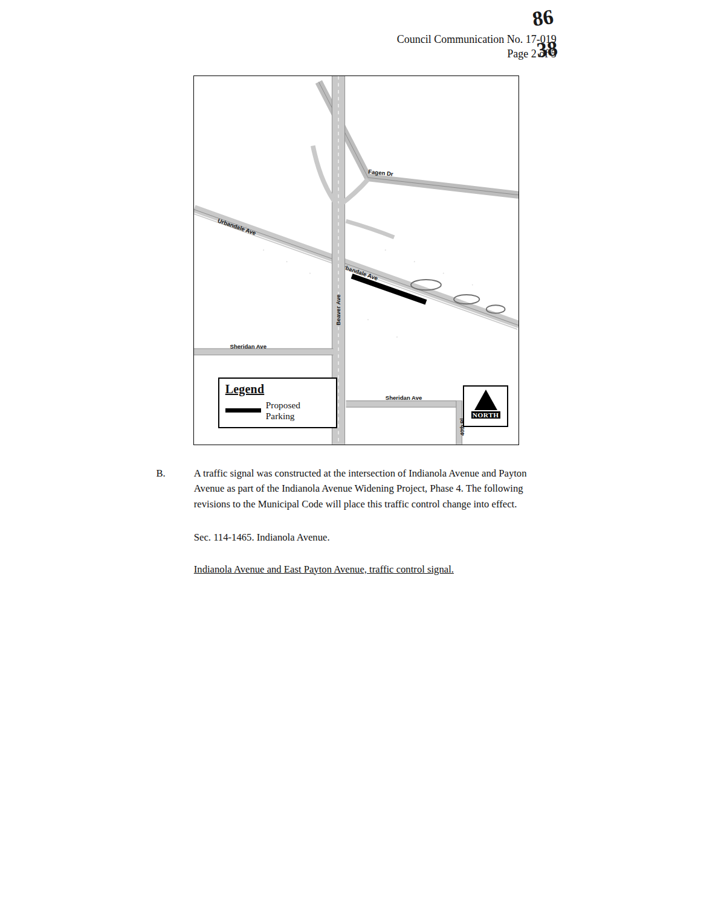86 38
Council Communication No. 17-019
Page 2 of 5
Fagen Dr Urbandale Ave Urbandale Ave Beaver Ave Sheridan Ave Sheridan Ave 40th Pl
Legend
Proposed Parking
NORTH
B.
A traffic signal was constructed at the intersection of Indianola Avenue and Payton Avenue as part of the Indianola Avenue Widening Project, Phase 4. The following revisions to the Municipal Code will place this traffic control change into effect.
Sec. 114-1465. Indianola Avenue.
Indianola Avenue and East Payton Avenue, traffic control signal.